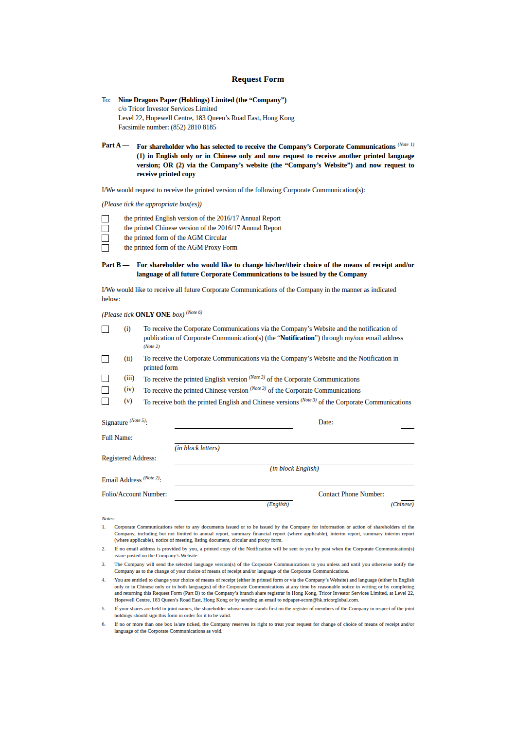Request Form
| To: | Nine Dragons Paper (Holdings) Limited (the “Company”) |
| | c/o Tricor Investor Services Limited |
| | Level 22, Hopewell Centre, 183 Queen’s Road East, Hong Kong |
| | Facsimile number: (852) 2810 8185 |
| Part A — | For shareholder who has selected to receive the Company’s Corporate Communications (Note 1) (1) in English only or in Chinese only and now request to receive another printed language version; OR (2) via the Company’s website (the “Company’s Website”) and now request to receive printed copy |
I/We would request to receive the printed version of the following Corporate Communication(s):
(Please tick the appropriate box(es))
| | the printed English version of the 2016/17 Annual Report |
| | the printed Chinese version of the 2016/17 Annual Report |
| | the printed form of the AGM Circular |
| | the printed form of the AGM Proxy Form |
| Part B — | For shareholder who would like to change his/her/their choice of the means of receipt and/or language of all future Corporate Communications to be issued by the Company |
I/We would like to receive all future Corporate Communications of the Company in the manner as indicated below:
(Please tick ONLY ONE box) (Note 6)
| | (i) | To receive the Corporate Communications via the Company’s Website and the notification of publication of Corporate Communication(s) (the “ Notification ”) through my/our email address (Note 2) |
| | (ii) | To receive the Corporate Communications via the Company’s Website and the Notification in printed form |
| | (iii) | To receive the printed English version (Note 3) of the Corporate Communications |
| | (iv) | To receive the printed Chinese version (Note 3) of the Corporate Communications |
| | (v) | To receive both the printed English and Chinese versions (Note 3) of the Corporate Communications |
| Signature (Note 5) : | | | Date: | |
| Full Name: | | |
| | (in block letters) | |
| Registered Address: | |
| | (in block English) |
| Email Address (Note 2) : | |
| Folio/Account Number: | | | Contact Phone Number: | |
| | (English) | | (Chinese) |
Notes:
| 1. | Corporate Communications refer to any documents issued or to be issued by the Company for information or action of shareholders of the Company, including but not limited to annual report, summary financial report (where applicable), interim report, summary interim report (where applicable), notice of meeting, listing document, circular and proxy form. |
| 2. | If no email address is provided by you, a printed copy of the Notification will be sent to you by post when the Corporate Communication(s) is/are posted on the Company’s Website. |
| 3. | The Company will send the selected language version(s) of the Corporate Communications to you unless and until you otherwise notify the Company as to the change of your choice of means of receipt and/or language of the Corporate Communications. |
| 4. | You are entitled to change your choice of means of receipt (either in printed form or via the Company’s Website) and language (either in English only or in Chinese only or in both languages) of the Corporate Communications at any time by reasonable notice in writing or by completing and returning this Request Form (Part B) to the Company’s branch share registrar in Hong Kong, Tricor Investor Services Limited, at Level 22, Hopewell Centre, 183 Queen’s Road East, Hong Kong or by sending an email to ndpaper-ecom@hk.tricorglobal.com. |
| 5. | If your shares are held in joint names, the shareholder whose name stands first on the register of members of the Company in respect of the joint holdings should sign this form in order for it to be valid. |
| 6. | If no or more than one box is/are ticked, the Company reserves its right to treat your request for change of choice of means of receipt and/or language of the Corporate Communications as void. |